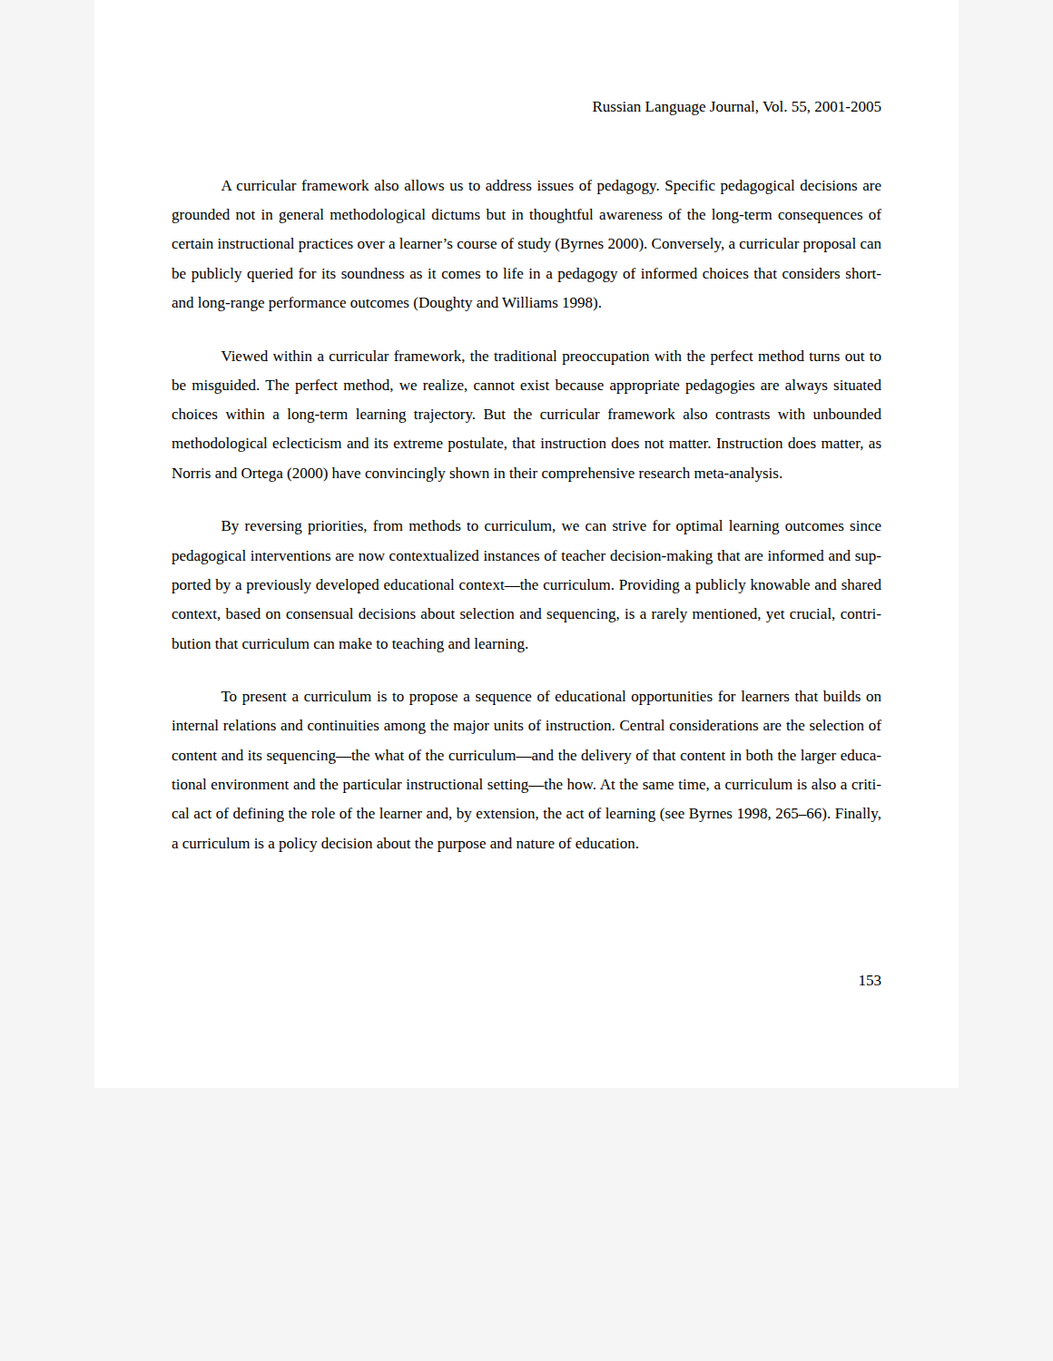Russian Language Journal, Vol. 55, 2001-2005
A curricular framework also allows us to address issues of pedagogy. Specific pedagogical decisions are grounded not in general methodological dictums but in thoughtful awareness of the long-term consequences of certain instructional practices over a learner’s course of study (Byrnes 2000). Conversely, a curricular proposal can be publicly queried for its soundness as it comes to life in a pedagogy of informed choices that considers short- and long-range performance outcomes (Doughty and Williams 1998).
Viewed within a curricular framework, the traditional preoccupation with the perfect method turns out to be misguided. The perfect method, we realize, cannot exist because appropriate pedagogies are always situated choices within a long-term learning trajectory. But the curricular framework also contrasts with unbounded methodological eclecticism and its extreme postulate, that instruction does not matter. Instruction does matter, as Norris and Ortega (2000) have convincingly shown in their comprehensive research meta-analysis.
By reversing priorities, from methods to curriculum, we can strive for optimal learning outcomes since pedagogical interventions are now contextualized instances of teacher decision-making that are informed and supported by a previously developed educational context—the curriculum. Providing a publicly knowable and shared context, based on consensual decisions about selection and sequencing, is a rarely mentioned, yet crucial, contribution that curriculum can make to teaching and learning.
To present a curriculum is to propose a sequence of educational opportunities for learners that builds on internal relations and continuities among the major units of instruction. Central considerations are the selection of content and its sequencing—the what of the curriculum—and the delivery of that content in both the larger educational environment and the particular instructional setting—the how. At the same time, a curriculum is also a critical act of defining the role of the learner and, by extension, the act of learning (see Byrnes 1998, 265–66). Finally, a curriculum is a policy decision about the purpose and nature of education.
153